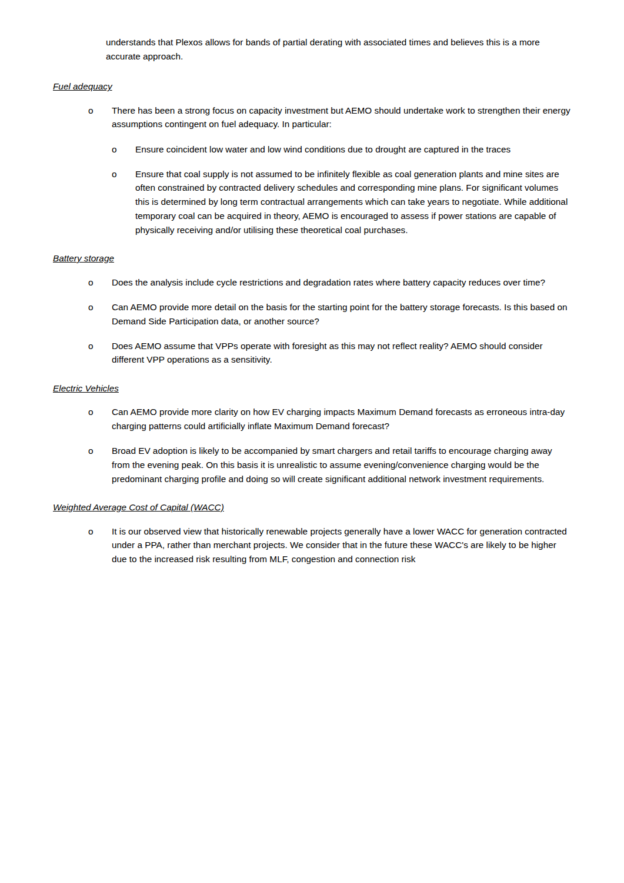understands that Plexos allows for bands of partial derating with associated times and believes this is a more accurate approach.
Fuel adequacy
There has been a strong focus on capacity investment but AEMO should undertake work to strengthen their energy assumptions contingent on fuel adequacy. In particular:
Ensure coincident low water and low wind conditions due to drought are captured in the traces
Ensure that coal supply is not assumed to be infinitely flexible as coal generation plants and mine sites are often constrained by contracted delivery schedules and corresponding mine plans. For significant volumes this is determined by long term contractual arrangements which can take years to negotiate. While additional temporary coal can be acquired in theory, AEMO is encouraged to assess if power stations are capable of physically receiving and/or utilising these theoretical coal purchases.
Battery storage
Does the analysis include cycle restrictions and degradation rates where battery capacity reduces over time?
Can AEMO provide more detail on the basis for the starting point for the battery storage forecasts. Is this based on Demand Side Participation data, or another source?
Does AEMO assume that VPPs operate with foresight as this may not reflect reality? AEMO should consider different VPP operations as a sensitivity.
Electric Vehicles
Can AEMO provide more clarity on how EV charging impacts Maximum Demand forecasts as erroneous intra-day charging patterns could artificially inflate Maximum Demand forecast?
Broad EV adoption is likely to be accompanied by smart chargers and retail tariffs to encourage charging away from the evening peak. On this basis it is unrealistic to assume evening/convenience charging would be the predominant charging profile and doing so will create significant additional network investment requirements.
Weighted Average Cost of Capital (WACC)
It is our observed view that historically renewable projects generally have a lower WACC for generation contracted under a PPA, rather than merchant projects. We consider that in the future these WACC's are likely to be higher due to the increased risk resulting from MLF, congestion and connection risk